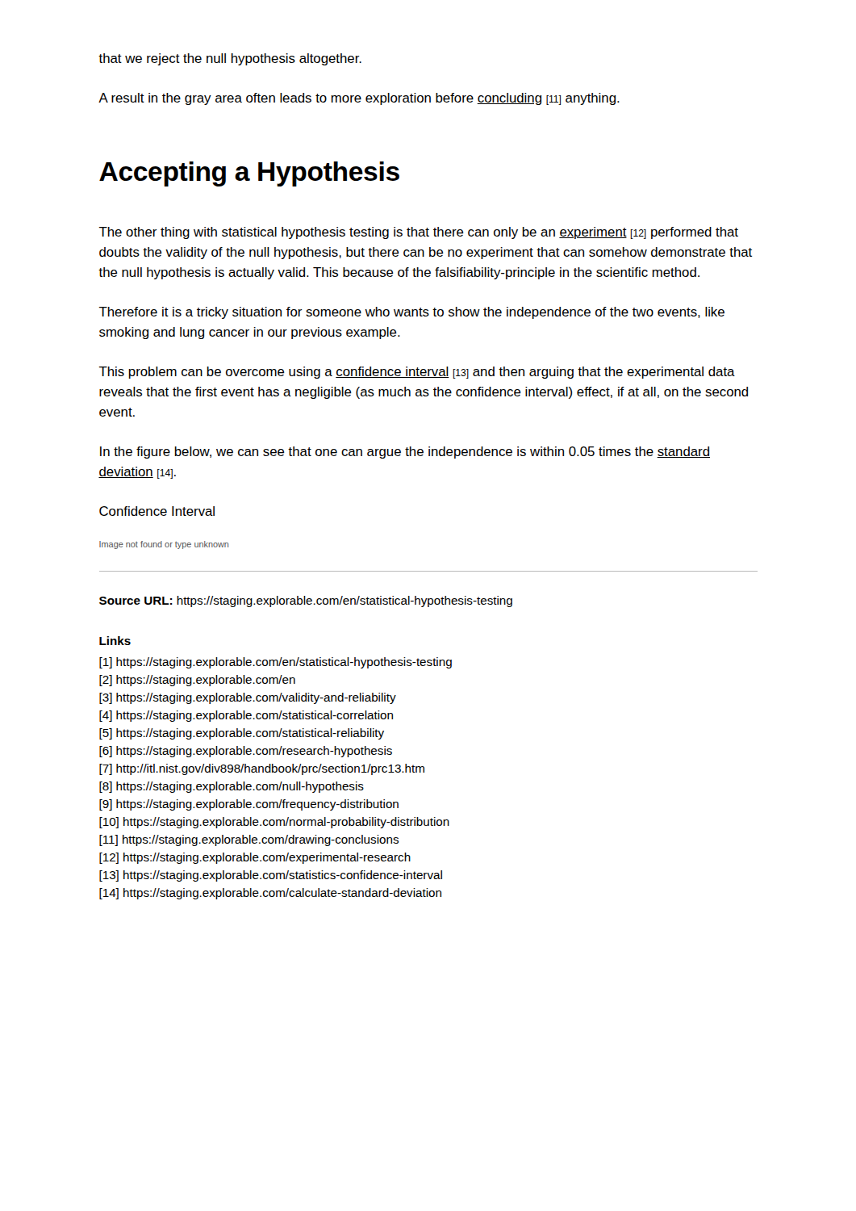that we reject the null hypothesis altogether.
A result in the gray area often leads to more exploration before concluding [11] anything.
Accepting a Hypothesis
The other thing with statistical hypothesis testing is that there can only be an experiment [12] performed that doubts the validity of the null hypothesis, but there can be no experiment that can somehow demonstrate that the null hypothesis is actually valid. This because of the falsifiability-principle in the scientific method.
Therefore it is a tricky situation for someone who wants to show the independence of the two events, like smoking and lung cancer in our previous example.
This problem can be overcome using a confidence interval [13] and then arguing that the experimental data reveals that the first event has a negligible (as much as the confidence interval) effect, if at all, on the second event.
In the figure below, we can see that one can argue the independence is within 0.05 times the standard deviation [14].
Confidence Interval
Image not found or type unknown
Source URL: https://staging.explorable.com/en/statistical-hypothesis-testing
Links
[1] https://staging.explorable.com/en/statistical-hypothesis-testing
[2] https://staging.explorable.com/en
[3] https://staging.explorable.com/validity-and-reliability
[4] https://staging.explorable.com/statistical-correlation
[5] https://staging.explorable.com/statistical-reliability
[6] https://staging.explorable.com/research-hypothesis
[7] http://itl.nist.gov/div898/handbook/prc/section1/prc13.htm
[8] https://staging.explorable.com/null-hypothesis
[9] https://staging.explorable.com/frequency-distribution
[10] https://staging.explorable.com/normal-probability-distribution
[11] https://staging.explorable.com/drawing-conclusions
[12] https://staging.explorable.com/experimental-research
[13] https://staging.explorable.com/statistics-confidence-interval
[14] https://staging.explorable.com/calculate-standard-deviation